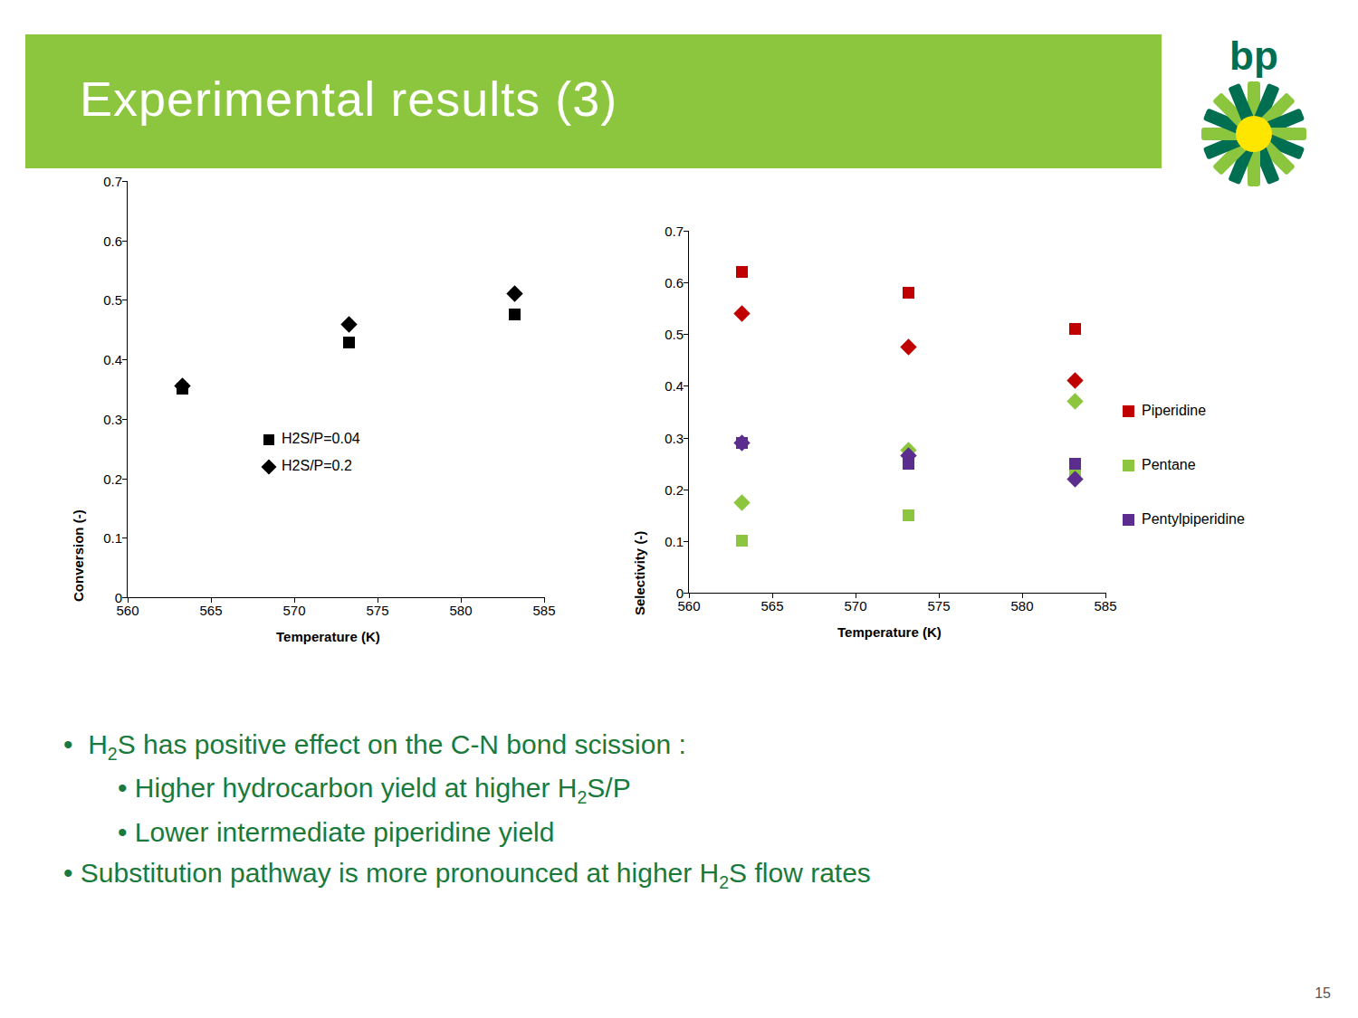Experimental results (3)
bp
Conversion (-)
0
0.1
0.2
0.3
0.4
0.5
0.6
0.7
560
565
570
575
580
585
H2S/P=0.04
H2S/P=0.2
Temperature (K)
Selectivity (-)
0
0.1
0.2
0.3
0.4
0.5
0.6
0.7
560
565
570
575
580
585
===== T = 563.2 K (x = 58.9) =====
===== T = 573.2 K (x = 242.9) =====
===== T = 583.2 K (x = 426.9) =====
Temperature (K)
Piperidine
Pentane
Pentylpiperidine
• H2S has positive effect on the C-N bond scission :
• Higher hydrocarbon yield at higher H2S/P
• Lower intermediate piperidine yield
• Substitution pathway is more pronounced at higher H2S flow rates
15